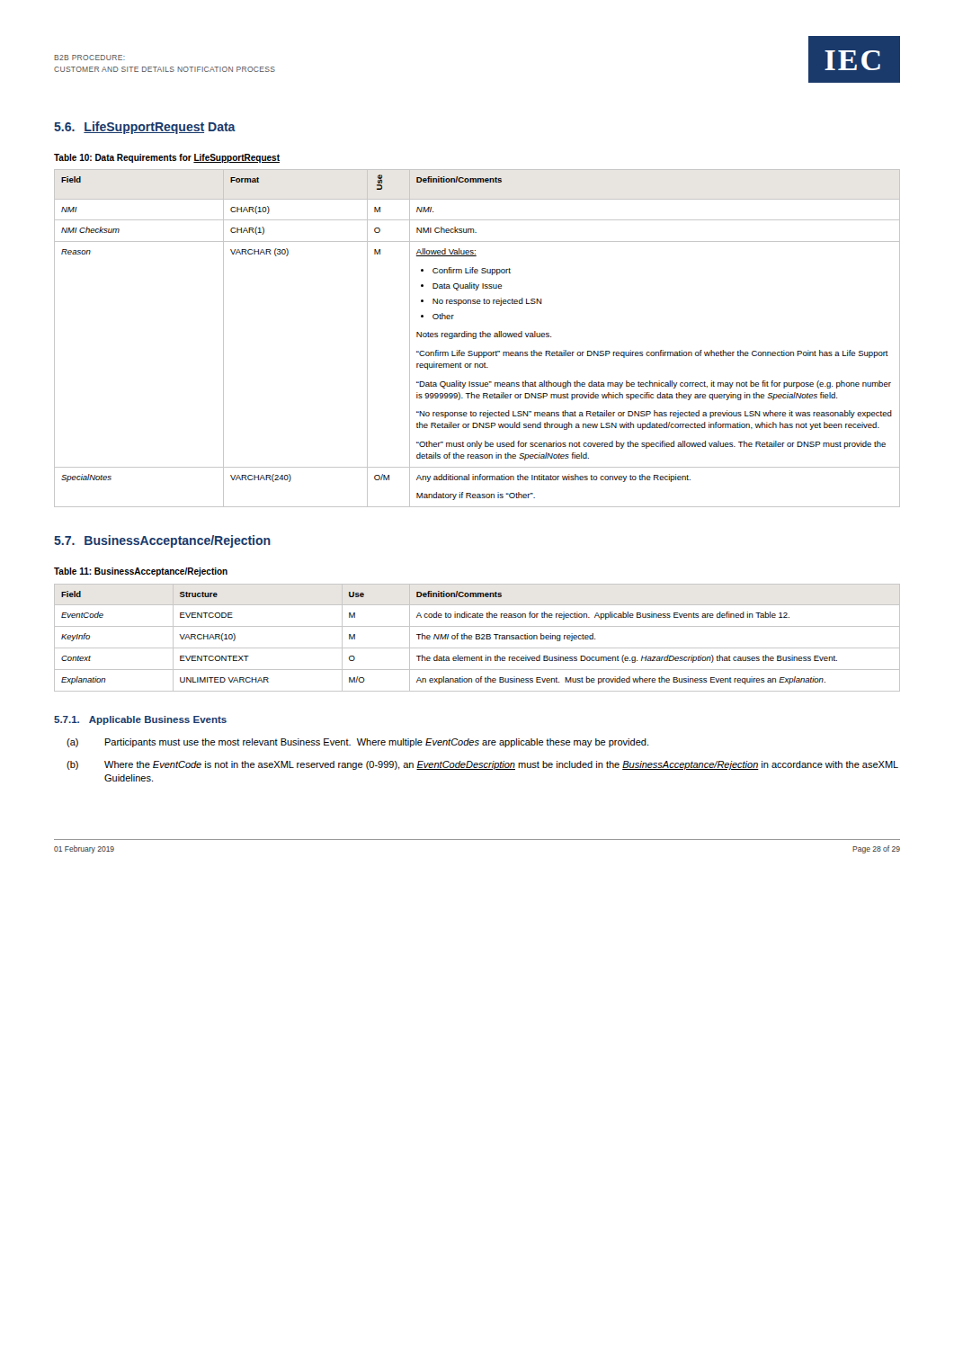B2B Procedure:
Customer and Site Details Notification Process
IEC
5.6. LifeSupportRequest Data
Table 10: Data Requirements for LifeSupportRequest
| Field | Format | Use | Definition/Comments |
| --- | --- | --- | --- |
| NMI | CHAR(10) | M | NMI . |
| NMI Checksum | CHAR(1) | O | NMI Checksum. |
| Reason | VARCHAR (30) | M | Allowed Values: Confirm Life Support Data Quality Issue No response to rejected LSN Other Notes regarding the allowed values. “Confirm Life Support” means the Retailer or DNSP requires confirmation of whether the Connection Point has a Life Support requirement or not. “Data Quality Issue” means that although the data may be technically correct, it may not be fit for purpose (e.g. phone number is 9999999). The Retailer or DNSP must provide which specific data they are querying in the SpecialNotes field. “No response to rejected LSN” means that a Retailer or DNSP has rejected a previous LSN where it was reasonably expected the Retailer or DNSP would send through a new LSN with updated/corrected information, which has not yet been received. “Other” must only be used for scenarios not covered by the specified allowed values. The Retailer or DNSP must provide the details of the reason in the SpecialNotes field. |
| SpecialNotes | VARCHAR(240) | O/M | Any additional information the Intitator wishes to convey to the Recipient. Mandatory if Reason is “Other”. |
5.7. BusinessAcceptance/Rejection
Table 11: BusinessAcceptance/Rejection
| Field | Structure | Use | Definition/Comments |
| --- | --- | --- | --- |
| EventCode | EVENTCODE | M | A code to indicate the reason for the rejection. Applicable Business Events are defined in Table 12. |
| KeyInfo | VARCHAR(10) | M | The NMI of the B2B Transaction being rejected. |
| Context | EVENTCONTEXT | O | The data element in the received Business Document (e.g. HazardDescription ) that causes the Business Event. |
| Explanation | UNLIMITED VARCHAR | M/O | An explanation of the Business Event. Must be provided where the Business Event requires an Explanation . |
5.7.1. Applicable Business Events
(a) Participants must use the most relevant Business Event. Where multiple EventCodes are applicable these may be provided.
(b) Where the EventCode is not in the aseXML reserved range (0-999), an EventCodeDescription must be included in the BusinessAcceptance/Rejection in accordance with the aseXML Guidelines.
01 February 2019
Page 28 of 29